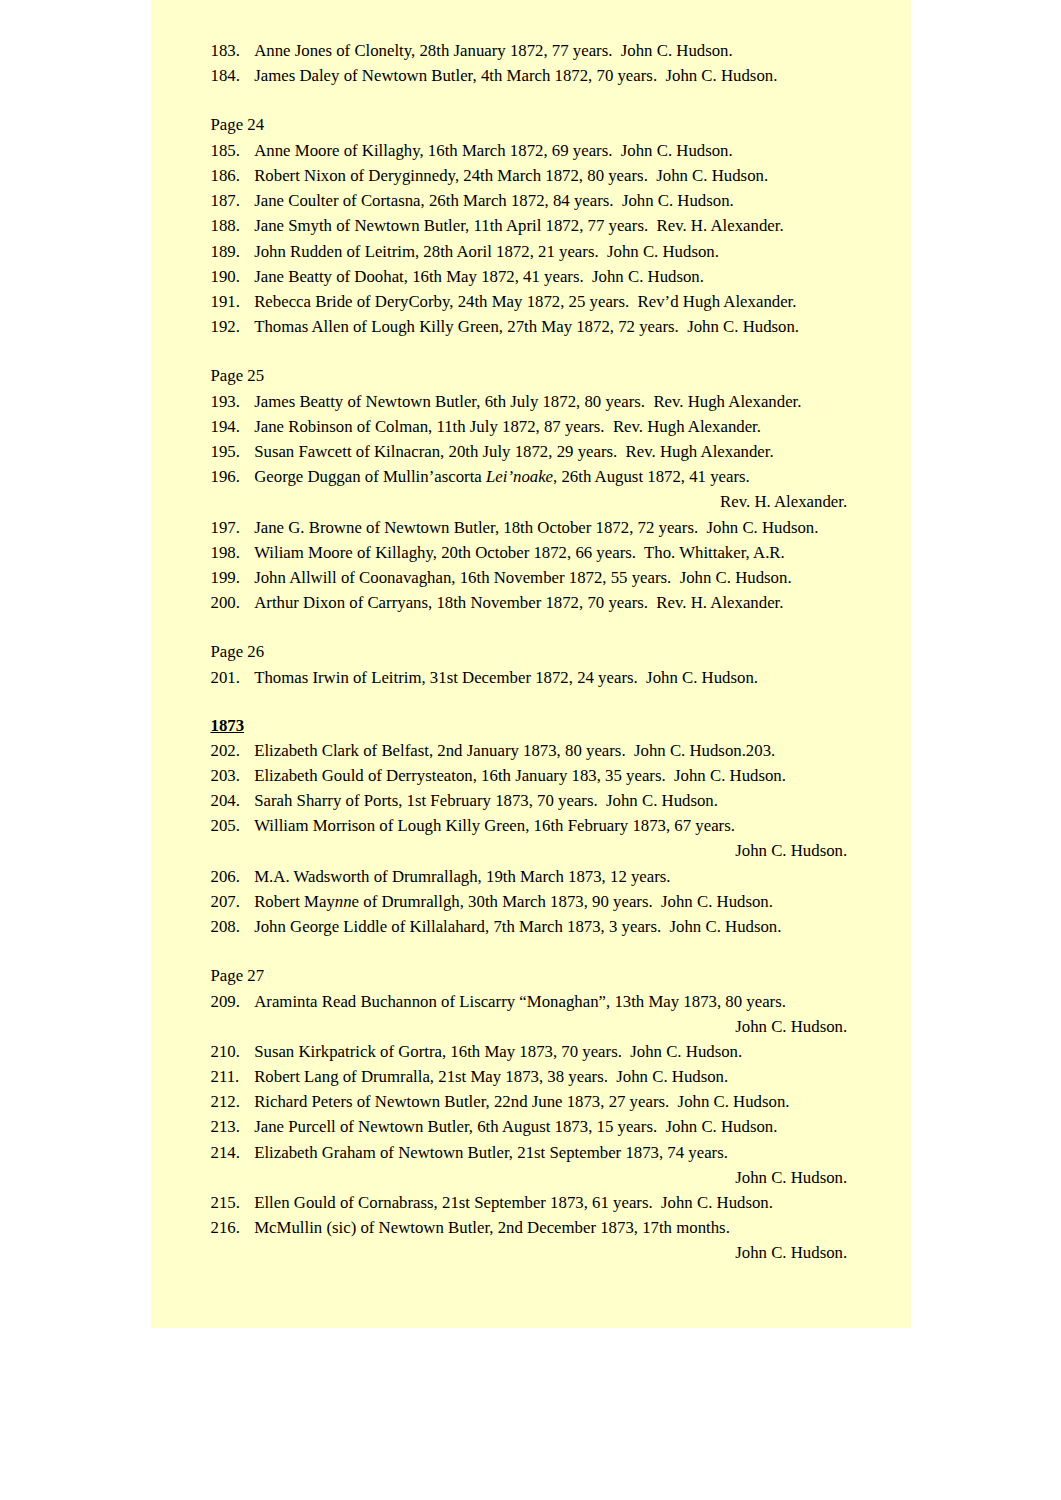183. Anne Jones of Clonelty, 28th January 1872, 77 years. John C. Hudson.
184. James Daley of Newtown Butler, 4th March 1872, 70 years. John C. Hudson.
Page 24
185. Anne Moore of Killaghy, 16th March 1872, 69 years. John C. Hudson.
186. Robert Nixon of Deryginnedy, 24th March 1872, 80 years. John C. Hudson.
187. Jane Coulter of Cortasna, 26th March 1872, 84 years. John C. Hudson.
188. Jane Smyth of Newtown Butler, 11th April 1872, 77 years. Rev. H. Alexander.
189. John Rudden of Leitrim, 28th Aoril 1872, 21 years. John C. Hudson.
190. Jane Beatty of Doohat, 16th May 1872, 41 years. John C. Hudson.
191. Rebecca Bride of DeryCorby, 24th May 1872, 25 years. Rev’d Hugh Alexander.
192. Thomas Allen of Lough Killy Green, 27th May 1872, 72 years. John C. Hudson.
Page 25
193. James Beatty of Newtown Butler, 6th July 1872, 80 years. Rev. Hugh Alexander.
194. Jane Robinson of Colman, 11th July 1872, 87 years. Rev. Hugh Alexander.
195. Susan Fawcett of Kilnacran, 20th July 1872, 29 years. Rev. Hugh Alexander.
196. George Duggan of Mullin’ascorta Lei’noake, 26th August 1872, 41 years.
Rev. H. Alexander.
197. Jane G. Browne of Newtown Butler, 18th October 1872, 72 years. John C. Hudson.
198. Wiliam Moore of Killaghy, 20th October 1872, 66 years. Tho. Whittaker, A.R.
199. John Allwill of Coonavaghan, 16th November 1872, 55 years. John C. Hudson.
200. Arthur Dixon of Carryans, 18th November 1872, 70 years. Rev. H. Alexander.
Page 26
201. Thomas Irwin of Leitrim, 31st December 1872, 24 years. John C. Hudson.
1873
202. Elizabeth Clark of Belfast, 2nd January 1873, 80 years. John C. Hudson.203.
203. Elizabeth Gould of Derrysteaton, 16th January 183, 35 years. John C. Hudson.
204. Sarah Sharry of Ports, 1st February 1873, 70 years. John C. Hudson.
205. William Morrison of Lough Killy Green, 16th February 1873, 67 years.
John C. Hudson.
206. M.A. Wadsworth of Drumrallagh, 19th March 1873, 12 years.
207. Robert Maynne of Drumrallgh, 30th March 1873, 90 years. John C. Hudson.
208. John George Liddle of Killalahard, 7th March 1873, 3 years. John C. Hudson.
Page 27
209. Araminta Read Buchannon of Liscarry “Monaghan”, 13th May 1873, 80 years.
John C. Hudson.
210. Susan Kirkpatrick of Gortra, 16th May 1873, 70 years. John C. Hudson.
211. Robert Lang of Drumralla, 21st May 1873, 38 years. John C. Hudson.
212. Richard Peters of Newtown Butler, 22nd June 1873, 27 years. John C. Hudson.
213. Jane Purcell of Newtown Butler, 6th August 1873, 15 years. John C. Hudson.
214. Elizabeth Graham of Newtown Butler, 21st September 1873, 74 years.
John C. Hudson.
215. Ellen Gould of Cornabrass, 21st September 1873, 61 years. John C. Hudson.
216. McMullin (sic) of Newtown Butler, 2nd December 1873, 17th months.
John C. Hudson.